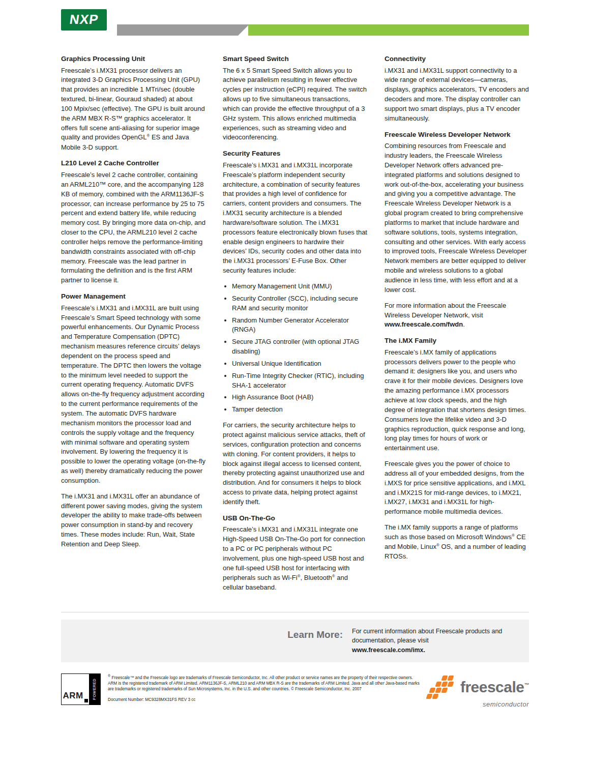NXP
Graphics Processing Unit
Freescale’s i.MX31 processor delivers an integrated 3-D Graphics Processing Unit (GPU) that provides an incredible 1 MTri/sec (double textured, bi-linear, Gouraud shaded) at about 100 Mpix/sec (effective). The GPU is built around the ARM MBX R-S™ graphics accelerator. It offers full scene anti-aliasing for superior image quality and provides OpenGL® ES and Java Mobile 3-D support.
L210 Level 2 Cache Controller
Freescale’s level 2 cache controller, containing an ARML210™ core, and the accompanying 128 KB of memory, combined with the ARM1136JF-S processor, can increase performance by 25 to 75 percent and extend battery life, while reducing memory cost. By bringing more data on-chip, and closer to the CPU, the ARML210 level 2 cache controller helps remove the performance-limiting bandwidth constraints associated with off-chip memory. Freescale was the lead partner in formulating the definition and is the first ARM partner to license it.
Power Management
Freescale’s i.MX31 and i.MX31L are built using Freescale’s Smart Speed technology with some powerful enhancements. Our Dynamic Process and Temperature Compensation (DPTC) mechanism measures reference circuits’ delays dependent on the process speed and temperature. The DPTC then lowers the voltage to the minimum level needed to support the current operating frequency. Automatic DVFS allows on-the-fly frequency adjustment according to the current performance requirements of the system. The automatic DVFS hardware mechanism monitors the processor load and controls the supply voltage and the frequency with minimal software and operating system involvement. By lowering the frequency it is possible to lower the operating voltage (on-the-fly as well) thereby dramatically reducing the power consumption.
The i.MX31 and i.MX31L offer an abundance of different power saving modes, giving the system developer the ability to make trade-offs between power consumption in stand-by and recovery times. These modes include: Run, Wait, State Retention and Deep Sleep.
Smart Speed Switch
The 6 x 5 Smart Speed Switch allows you to achieve parallelism resulting in fewer effective cycles per instruction (eCPI) required. The switch allows up to five simultaneous transactions, which can provide the effective throughput of a 3 GHz system. This allows enriched multimedia experiences, such as streaming video and videoconferencing.
Security Features
Freescale’s i.MX31 and i.MX31L incorporate Freescale’s platform independent security architecture, a combination of security features that provides a high level of confidence for carriers, content providers and consumers. The i.MX31 security architecture is a blended hardware/software solution. The i.MX31 processors feature electronically blown fuses that enable design engineers to hardwire their devices’ IDs, security codes and other data into the i.MX31 processors’ E-Fuse Box. Other security features include:
Memory Management Unit (MMU)
Security Controller (SCC), including secure RAM and security monitor
Random Number Generator Accelerator (RNGA)
Secure JTAG controller (with optional JTAG disabling)
Universal Unique Identification
Run-Time Integrity Checker (RTIC), including SHA-1 accelerator
High Assurance Boot (HAB)
Tamper detection
For carriers, the security architecture helps to protect against malicious service attacks, theft of services, configuration protection and concerns with cloning. For content providers, it helps to block against illegal access to licensed content, thereby protecting against unauthorized use and distribution. And for consumers it helps to block access to private data, helping protect against identify theft.
USB On-The-Go
Freescale’s i.MX31 and i.MX31L integrate one High-Speed USB On-The-Go port for connection to a PC or PC peripherals without PC involvement, plus one high-speed USB host and one full-speed USB host for interfacing with peripherals such as Wi-Fi®, Bluetooth® and cellular baseband.
Connectivity
i.MX31 and i.MX31L support connectivity to a wide range of external devices—cameras, displays, graphics accelerators, TV encoders and decoders and more. The display controller can support two smart displays, plus a TV encoder simultaneously.
Freescale Wireless Developer Network
Combining resources from Freescale and industry leaders, the Freescale Wireless Developer Network offers advanced pre-integrated platforms and solutions designed to work out-of-the-box, accelerating your business and giving you a competitive advantage. The Freescale Wireless Developer Network is a global program created to bring comprehensive platforms to market that include hardware and software solutions, tools, systems integration, consulting and other services. With early access to improved tools, Freescale Wireless Developer Network members are better equipped to deliver mobile and wireless solutions to a global audience in less time, with less effort and at a lower cost.
For more information about the Freescale Wireless Developer Network, visit www.freescale.com/fwdn.
The i.MX Family
Freescale’s i.MX family of applications processors delivers power to the people who demand it: designers like you, and users who crave it for their mobile devices. Designers love the amazing performance i.MX processors achieve at low clock speeds, and the high degree of integration that shortens design times. Consumers love the lifelike video and 3-D graphics reproduction, quick response and long, long play times for hours of work or entertainment use.
Freescale gives you the power of choice to address all of your embedded designs, from the i.MXS for price sensitive applications, and i.MXL and i.MX21S for mid-range devices, to i.MX21, i.MX27, i.MX31 and i.MX31L for high-performance mobile multimedia devices.
The i.MX family supports a range of platforms such as those based on Microsoft Windows® CE and Mobile, Linux® OS, and a number of leading RTOSs.
Learn More:
For current information about Freescale products and documentation, please visit
www.freescale.com/imx.
ARM
POWERED
® Freescale™ and the Freescale logo are trademarks of Freescale Semiconductor, Inc. All other product or service names are the property of their respective owners. ARM is the registered trademark of ARM Limited. ARM1136JF-S, ARML210 and ARM MBX R-S are the trademarks of ARM Limited. Java and all other Java-based marks are trademarks or registered trademarks of Sun Microsystems, Inc. in the U.S. and other countries. © Freescale Semiconductor, Inc. 2007
Document Number: MC9328MX31FS REV 3 cc
freescale™
semiconductor